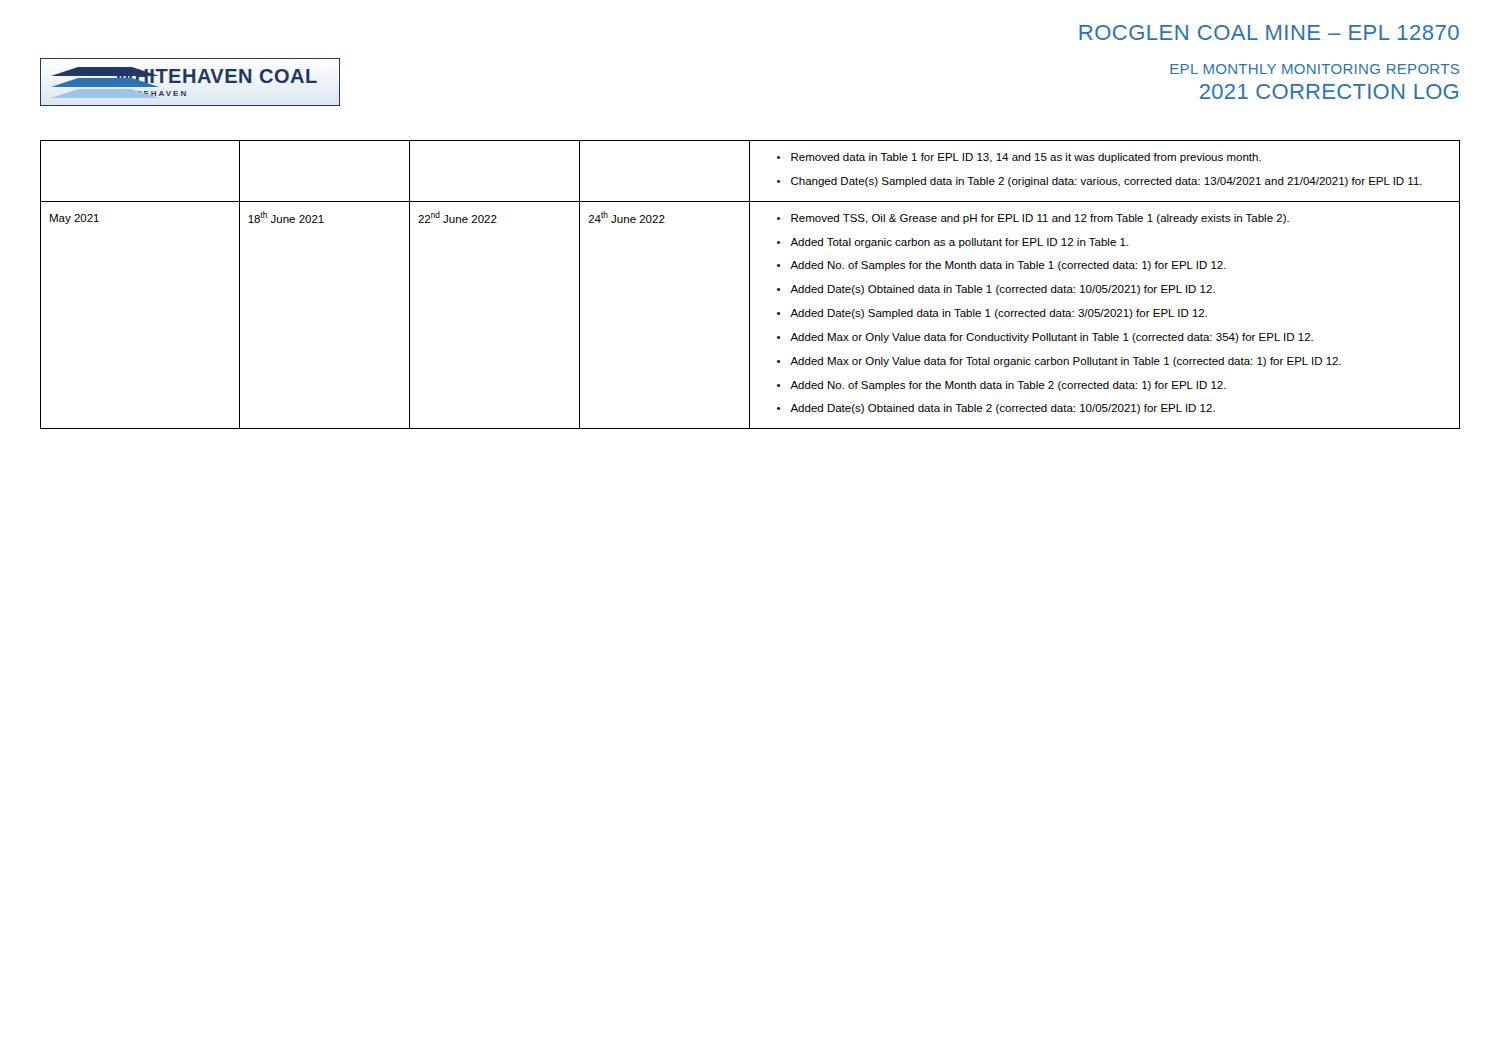WHITEHAVEN COAL
WHITEHAVEN
ROCGLEN COAL MINE – EPL 12870
EPL MONTHLY MONITORING REPORTS
2021 CORRECTION LOG
| | | | | Removed data in Table 1 for EPL ID 13, 14 and 15 as it was duplicated from previous month. Changed Date(s) Sampled data in Table 2 (original data: various, corrected data: 13/04/2021 and 21/04/2021) for EPL ID 11. |
| May 2021 | 18 th June 2021 | 22 nd June 2022 | 24 th June 2022 | Removed TSS, Oil & Grease and pH for EPL ID 11 and 12 from Table 1 (already exists in Table 2). Added Total organic carbon as a pollutant for EPL ID 12 in Table 1. Added No. of Samples for the Month data in Table 1 (corrected data: 1) for EPL ID 12. Added Date(s) Obtained data in Table 1 (corrected data: 10/05/2021) for EPL ID 12. Added Date(s) Sampled data in Table 1 (corrected data: 3/05/2021) for EPL ID 12. Added Max or Only Value data for Conductivity Pollutant in Table 1 (corrected data: 354) for EPL ID 12. Added Max or Only Value data for Total organic carbon Pollutant in Table 1 (corrected data: 1) for EPL ID 12. Added No. of Samples for the Month data in Table 2 (corrected data: 1) for EPL ID 12. Added Date(s) Obtained data in Table 2 (corrected data: 10/05/2021) for EPL ID 12. |